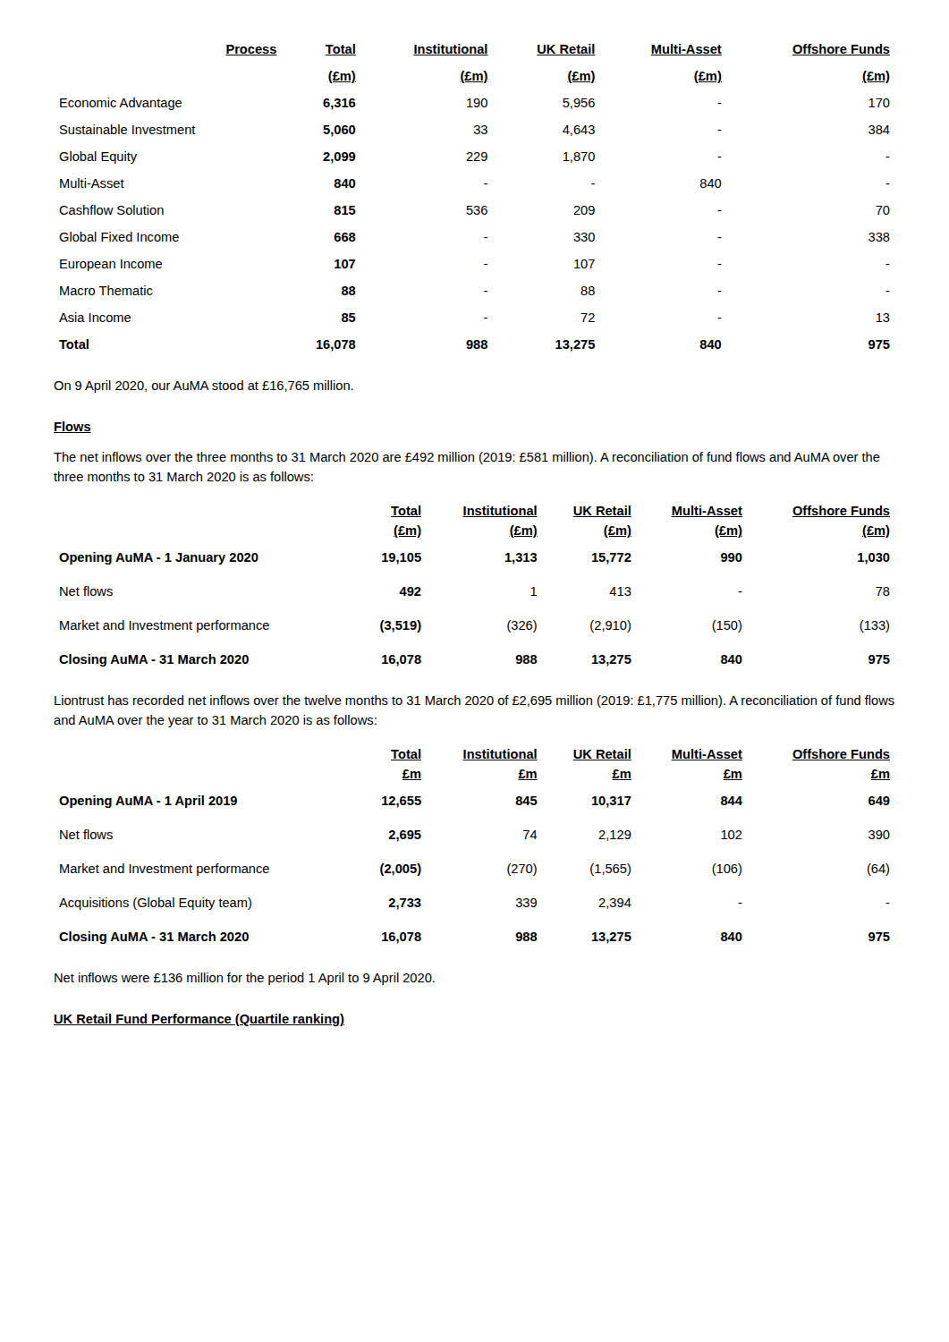| Process | Total | Institutional | UK Retail | Multi-Asset | Offshore Funds |
| --- | --- | --- | --- | --- | --- |
| | (£m) | (£m) | (£m) | (£m) | (£m) |
| Economic Advantage | 6,316 | 190 | 5,956 | - | 170 |
| Sustainable Investment | 5,060 | 33 | 4,643 | - | 384 |
| Global Equity | 2,099 | 229 | 1,870 | - | - |
| Multi-Asset | 840 | - | - | 840 | - |
| Cashflow Solution | 815 | 536 | 209 | - | 70 |
| Global Fixed Income | 668 | - | 330 | - | 338 |
| European Income | 107 | - | 107 | - | - |
| Macro Thematic | 88 | - | 88 | - | - |
| Asia Income | 85 | - | 72 | - | 13 |
| Total | 16,078 | 988 | 13,275 | 840 | 975 |
On 9 April 2020, our AuMA stood at £16,765 million.
Flows
The net inflows over the three months to 31 March 2020 are £492 million (2019: £581 million). A reconciliation of fund flows and AuMA over the three months to 31 March 2020 is as follows:
| | Total (£m) | Institutional (£m) | UK Retail (£m) | Multi-Asset (£m) | Offshore Funds (£m) |
| --- | --- | --- | --- | --- | --- |
| Opening AuMA - 1 January 2020 | 19,105 | 1,313 | 15,772 | 990 | 1,030 |
| Net flows | 492 | 1 | 413 | - | 78 |
| Market and Investment performance | (3,519) | (326) | (2,910) | (150) | (133) |
| Closing AuMA - 31 March 2020 | 16,078 | 988 | 13,275 | 840 | 975 |
Liontrust has recorded net inflows over the twelve months to 31 March 2020 of £2,695 million (2019: £1,775 million). A reconciliation of fund flows and AuMA over the year to 31 March 2020 is as follows:
| | Total £m | Institutional £m | UK Retail £m | Multi-Asset £m | Offshore Funds £m |
| --- | --- | --- | --- | --- | --- |
| Opening AuMA - 1 April 2019 | 12,655 | 845 | 10,317 | 844 | 649 |
| Net flows | 2,695 | 74 | 2,129 | 102 | 390 |
| Market and Investment performance | (2,005) | (270) | (1,565) | (106) | (64) |
| Acquisitions (Global Equity team) | 2,733 | 339 | 2,394 | - | - |
| Closing AuMA - 31 March 2020 | 16,078 | 988 | 13,275 | 840 | 975 |
Net inflows were £136 million for the period 1 April to 9 April 2020.
UK Retail Fund Performance (Quartile ranking)